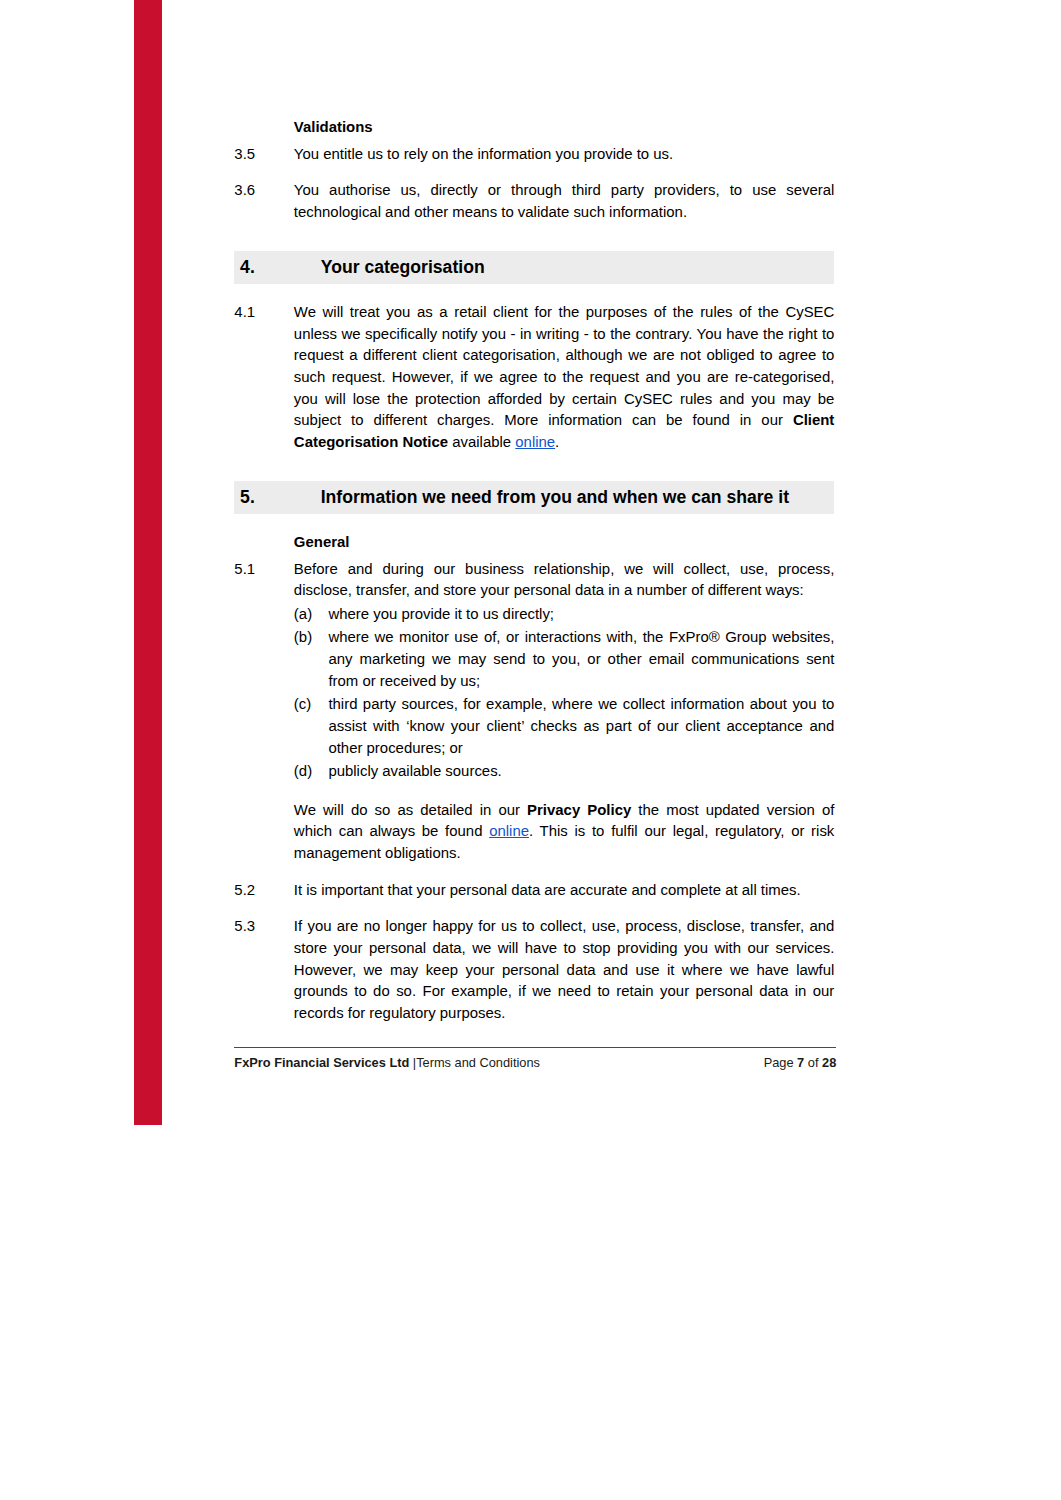Validations
3.5
You entitle us to rely on the information you provide to us.
3.6
You authorise us, directly or through third party providers, to use several technological and other means to validate such information.
4. Your categorisation
4.1
We will treat you as a retail client for the purposes of the rules of the CySEC unless we specifically notify you - in writing - to the contrary. You have the right to request a different client categorisation, although we are not obliged to agree to such request. However, if we agree to the request and you are re-categorised, you will lose the protection afforded by certain CySEC rules and you may be subject to different charges. More information can be found in our Client Categorisation Notice available online.
5. Information we need from you and when we can share it
General
5.1
Before and during our business relationship, we will collect, use, process, disclose, transfer, and store your personal data in a number of different ways:
(a) where you provide it to us directly;
(b) where we monitor use of, or interactions with, the FxPro® Group websites, any marketing we may send to you, or other email communications sent from or received by us;
(c) third party sources, for example, where we collect information about you to assist with ‘know your client’ checks as part of our client acceptance and other procedures; or
(d) publicly available sources.
We will do so as detailed in our Privacy Policy the most updated version of which can always be found online. This is to fulfil our legal, regulatory, or risk management obligations.
5.2
It is important that your personal data are accurate and complete at all times.
5.3
If you are no longer happy for us to collect, use, process, disclose, transfer, and store your personal data, we will have to stop providing you with our services. However, we may keep your personal data and use it where we have lawful grounds to do so. For example, if we need to retain your personal data in our records for regulatory purposes.
FxPro Financial Services Ltd |Terms and Conditions
Page 7 of 28